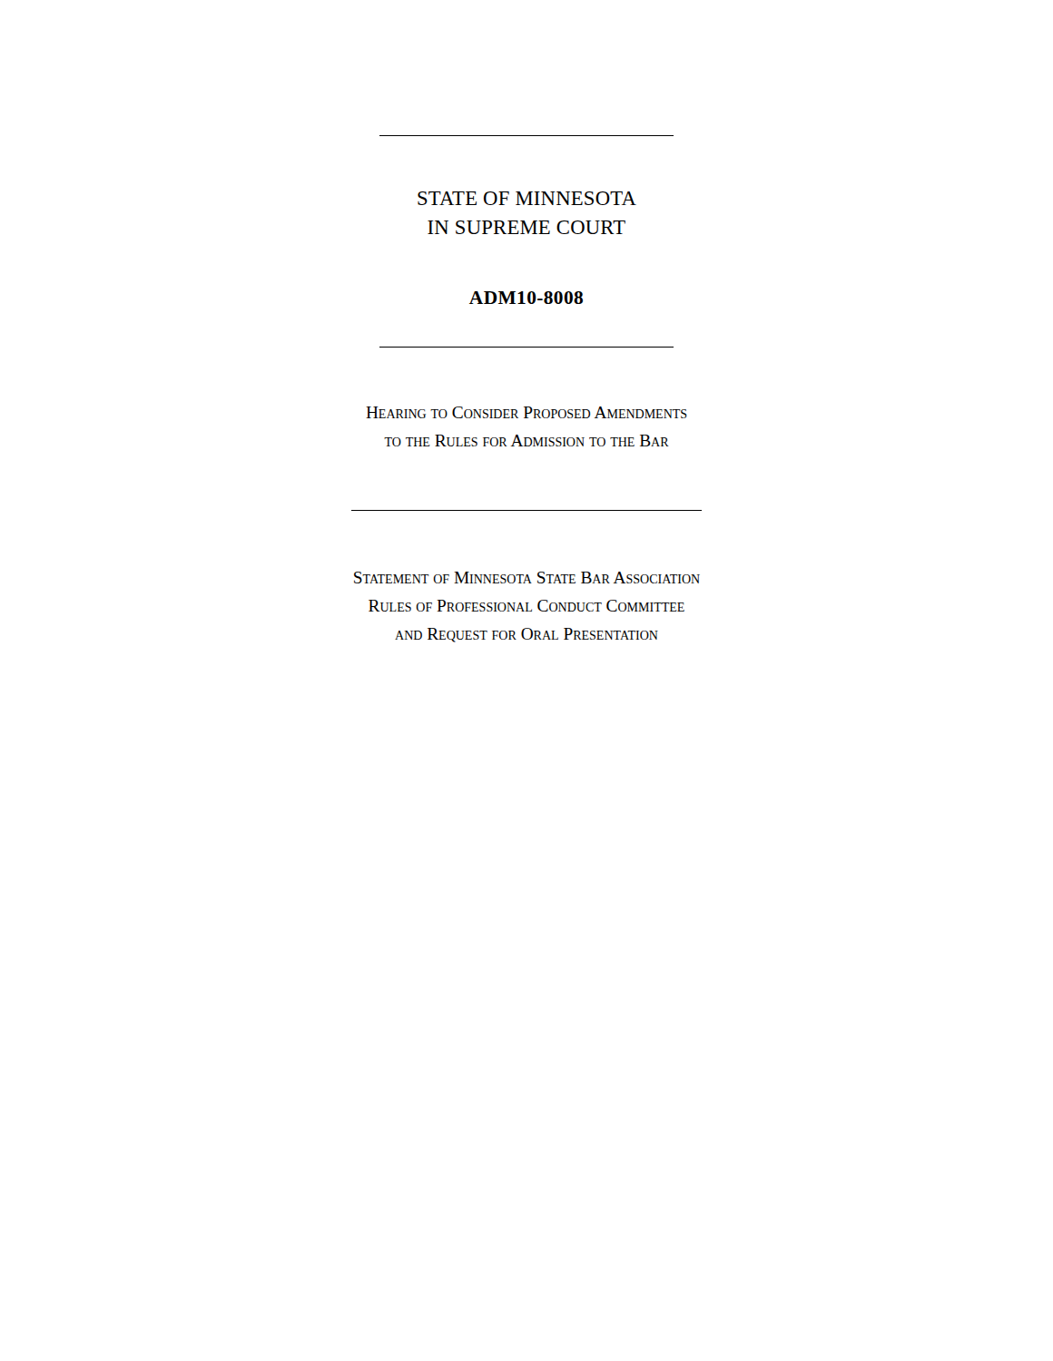STATE OF MINNESOTA
IN SUPREME COURT
ADM10-8008
Hearing to Consider Proposed Amendments
to the Rules for Admission to the Bar
Statement of Minnesota State Bar Association
Rules of Professional Conduct Committee
and Request for Oral Presentation